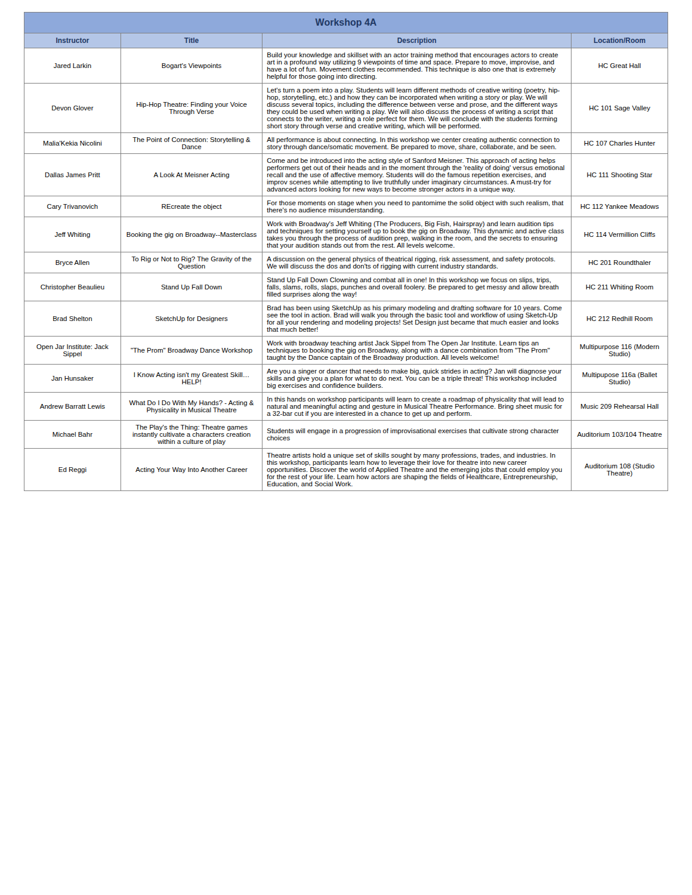Workshop 4A
| Instructor | Title | Description | Location/Room |
| --- | --- | --- | --- |
| Jared Larkin | Bogart's Viewpoints | Build your knowledge and skillset with an actor training method that encourages actors to create art in a profound way utilizing 9 viewpoints of time and space. Prepare to move, improvise, and have a lot of fun. Movement clothes recommended. This technique is also one that is extremely helpful for those going into directing. | HC Great Hall |
| Devon Glover | Hip-Hop Theatre: Finding your Voice Through Verse | Let's turn a poem into a play. Students will learn different methods of creative writing (poetry, hip-hop, storytelling, etc.) and how they can be incorporated when writing a story or play. We will discuss several topics, including the difference between verse and prose, and the different ways they could be used when writing a play. We will also discuss the process of writing a script that connects to the writer, writing a role perfect for them. We will conclude with the students forming short story through verse and creative writing, which will be performed. | HC 101 Sage Valley |
| Malia'Kekia Nicolini | The Point of Connection: Storytelling & Dance | All performance is about connecting. In this workshop we center creating authentic connection to story through dance/somatic movement. Be prepared to move, share, collaborate, and be seen. | HC 107 Charles Hunter |
| Dallas James Pritt | A Look At Meisner Acting | Come and be introduced into the acting style of Sanford Meisner. This approach of acting helps performers get out of their heads and in the moment through the 'reality of doing' versus emotional recall and the use of affective memory. Students will do the famous repetition exercises, and improv scenes while attempting to live truthfully under imaginary circumstances. A must-try for advanced actors looking for new ways to become stronger actors in a unique way. | HC 111 Shooting Star |
| Cary Trivanovich | REcreate the object | For those moments on stage when you need to pantomime the solid object with such realism, that there's no audience misunderstanding. | HC 112 Yankee Meadows |
| Jeff Whiting | Booking the gig on Broadway--Masterclass | Work with Broadway's Jeff Whiting (The Producers, Big Fish, Hairspray) and learn audition tips and techniques for setting yourself up to book the gig on Broadway. This dynamic and active class takes you through the process of audition prep, walking in the room, and the secrets to ensuring that your audition stands out from the rest. All levels welcome. | HC 114 Vermillion Cliffs |
| Bryce Allen | To Rig or Not to Rig? The Gravity of the Question | A discussion on the general physics of theatrical rigging, risk assessment, and safety protocols. We will discuss the dos and don'ts of rigging with current industry standards. | HC 201 Roundthaler |
| Christopher Beaulieu | Stand Up Fall Down | Stand Up Fall Down Clowning and combat all in one! In this workshop we focus on slips, trips, falls, slams, rolls, slaps, punches and overall foolery. Be prepared to get messy and allow breath filled surprises along the way! | HC 211 Whiting Room |
| Brad Shelton | SketchUp for Designers | Brad has been using SketchUp as his primary modeling and drafting software for 10 years. Come see the tool in action. Brad will walk you through the basic tool and workflow of using Sketch-Up for all your rendering and modeling projects! Set Design just became that much easier and looks that much better! | HC 212 Redhill Room |
| Open Jar Institute: Jack Sippel | "The Prom" Broadway Dance Workshop | Work with broadway teaching artist Jack Sippel from The Open Jar Institute. Learn tips an techniques to booking the gig on Broadway, along with a dance combination from "The Prom" taught by the Dance captain of the Broadway production. All levels welcome! | Multipurpose 116 (Modern Studio) |
| Jan Hunsaker | I Know Acting isn't my Greatest Skill…HELP! | Are you a singer or dancer that needs to make big, quick strides in acting? Jan will diagnose your skills and give you a plan for what to do next. You can be a triple threat! This workshop included big exercises and confidence builders. | Multipupose 116a (Ballet Studio) |
| Andrew Barratt Lewis | What Do I Do With My Hands? - Acting & Physicality in Musical Theatre | In this hands on workshop participants will learn to create a roadmap of physicality that will lead to natural and meaningful acting and gesture in Musical Theatre Performance. Bring sheet music for a 32-bar cut if you are interested in a chance to get up and perform. | Music 209 Rehearsal Hall |
| Michael Bahr | The Play's the Thing: Theatre games instantly cultivate a characters creation within a culture of play | Students will engage in a progression of improvisational exercises that cultivate strong character choices | Auditorium 103/104 Theatre |
| Ed Reggi | Acting Your Way Into Another Career | Theatre artists hold a unique set of skills sought by many professions, trades, and industries. In this workshop, participants learn how to leverage their love for theatre into new career opportunities. Discover the world of Applied Theatre and the emerging jobs that could employ you for the rest of your life. Learn how actors are shaping the fields of Healthcare, Entrepreneurship, Education, and Social Work. | Auditorium 108 (Studio Theatre) |